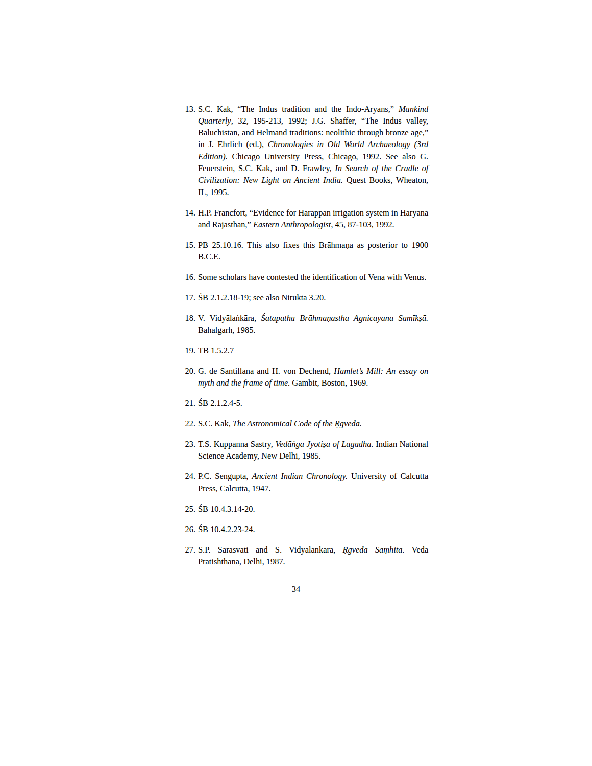13. S.C. Kak, “The Indus tradition and the Indo-Aryans,” Mankind Quarterly, 32, 195-213, 1992; J.G. Shaffer, “The Indus valley, Baluchistan, and Helmand traditions: neolithic through bronze age,” in J. Ehrlich (ed.), Chronologies in Old World Archaeology (3rd Edition). Chicago University Press, Chicago, 1992. See also G. Feuerstein, S.C. Kak, and D. Frawley, In Search of the Cradle of Civilization: New Light on Ancient India. Quest Books, Wheaton, IL, 1995.
14. H.P. Francfort, “Evidence for Harappan irrigation system in Haryana and Rajasthan,” Eastern Anthropologist, 45, 87-103, 1992.
15. PB 25.10.16. This also fixes this Brāhmaṇa as posterior to 1900 B.C.E.
16. Some scholars have contested the identification of Vena with Venus.
17. ŚB 2.1.2.18-19; see also Nirukta 3.20.
18. V. Vidyālaṅkāra, Śatapatha Brāhmaṇastha Agnicayana Samīkṣā. Bahalgarh, 1985.
19. TB 1.5.2.7
20. G. de Santillana and H. von Dechend, Hamlet’s Mill: An essay on myth and the frame of time. Gambit, Boston, 1969.
21. ŚB 2.1.2.4-5.
22. S.C. Kak, The Astronomical Code of the Ṛgveda.
23. T.S. Kuppanna Sastry, Vedāṅga Jyotiṣa of Lagadha. Indian National Science Academy, New Delhi, 1985.
24. P.C. Sengupta, Ancient Indian Chronology. University of Calcutta Press, Calcutta, 1947.
25. ŚB 10.4.3.14-20.
26. ŚB 10.4.2.23-24.
27. S.P. Sarasvati and S. Vidyalankara, Ṛgveda Saṃhitā. Veda Pratishthana, Delhi, 1987.
34